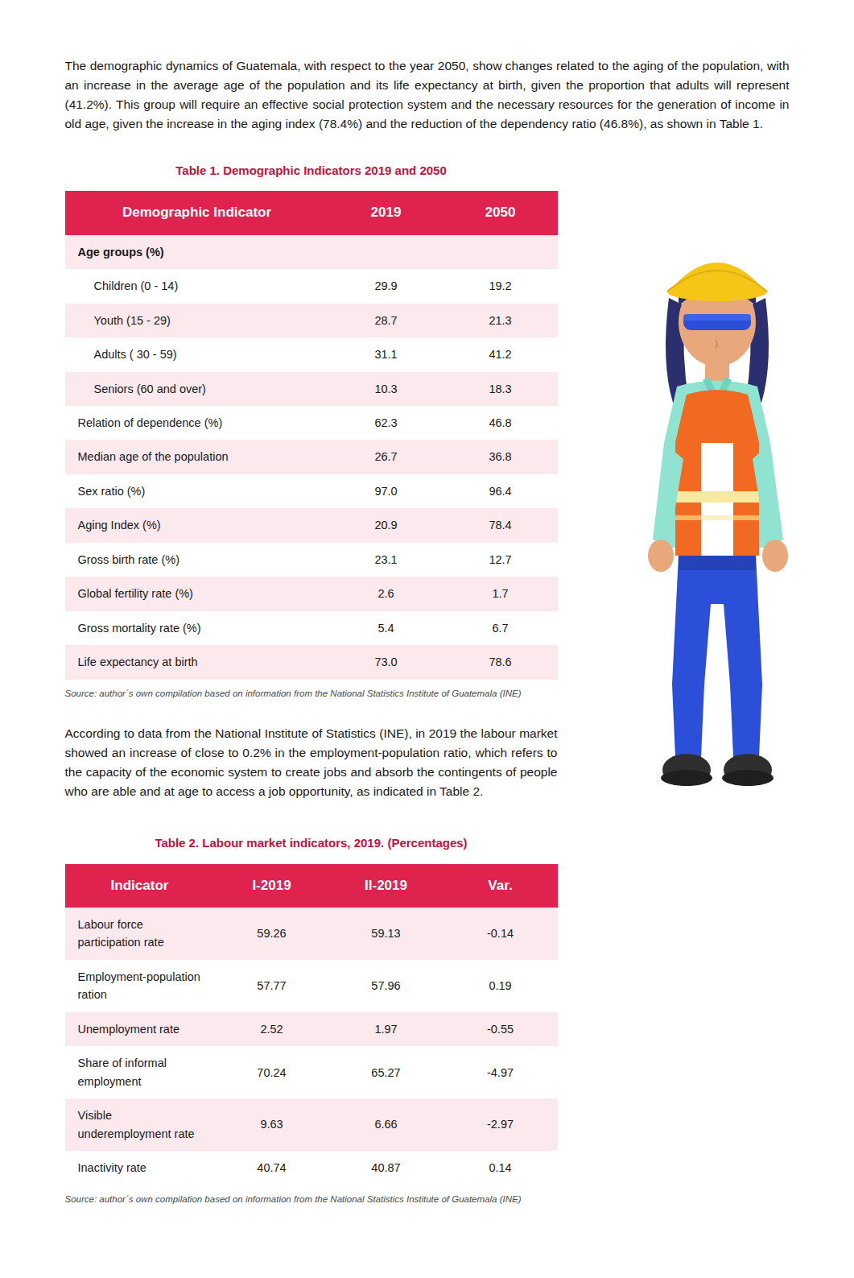The demographic dynamics of Guatemala, with respect to the year 2050, show changes related to the aging of the population, with an increase in the average age of the population and its life expectancy at birth, given the proportion that adults will represent (41.2%). This group will require an effective social protection system and the necessary resources for the generation of income in old age, given the increase in the aging index (78.4%) and the reduction of the dependency ratio (46.8%), as shown in Table 1.
Table 1. Demographic Indicators 2019 and 2050
| Demographic Indicator | 2019 | 2050 |
| --- | --- | --- |
| Age groups (%) |
| Children (0 - 14) | 29.9 | 19.2 |
| Youth (15 - 29) | 28.7 | 21.3 |
| Adults ( 30 - 59) | 31.1 | 41.2 |
| Seniors (60 and over) | 10.3 | 18.3 |
| Relation of dependence (%) | 62.3 | 46.8 |
| Median age of the population | 26.7 | 36.8 |
| Sex ratio (%) | 97.0 | 96.4 |
| Aging Index (%) | 20.9 | 78.4 |
| Gross birth rate (%) | 23.1 | 12.7 |
| Global fertility rate (%) | 2.6 | 1.7 |
| Gross mortality rate (%) | 5.4 | 6.7 |
| Life expectancy at birth | 73.0 | 78.6 |
Source: author´s own compilation based on information from the National Statistics Institute of Guatemala (INE)
According to data from the National Institute of Statistics (INE), in 2019 the labour market showed an increase of close to 0.2% in the employment-population ratio, which refers to the capacity of the economic system to create jobs and absorb the contingents of people who are able and at age to access a job opportunity, as indicated in Table 2.
Table 2. Labour market indicators, 2019. (Percentages)
| Indicator | I-2019 | II-2019 | Var. |
| --- | --- | --- | --- |
| Labour force participation rate | 59.26 | 59.13 | -0.14 |
| Employment-population ration | 57.77 | 57.96 | 0.19 |
| Unemployment rate | 2.52 | 1.97 | -0.55 |
| Share of informal employment | 70.24 | 65.27 | -4.97 |
| Visible underemployment rate | 9.63 | 6.66 | -2.97 |
| Inactivity rate | 40.74 | 40.87 | 0.14 |
Source: author´s own compilation based on information from the National Statistics Institute of Guatemala (INE)